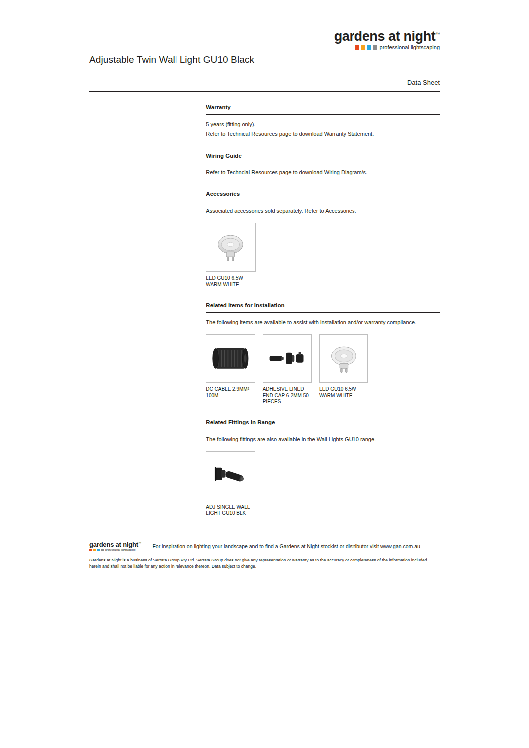Adjustable Twin Wall Light GU10 Black
gardens at night™
professional lightscaping
Data Sheet
Warranty
5 years (fitting only).
Refer to Technical Resources page to download Warranty Statement.
Wiring Guide
Refer to Techncial Resources page to download Wiring Diagram/s.
Accessories
Associated accessories sold separately. Refer to Accessories.
LED GU10 6.5W WARM WHITE
Related Items for Installation
The following items are available to assist with installation and/or warranty compliance.
DC CABLE 2.9MM² 100M
ADHESIVE LINED END CAP 6-2MM 50 PIECES
LED GU10 6.5W WARM WHITE
Related Fittings in Range
The following fittings are also available in the Wall Lights GU10 range.
ADJ SINGLE WALL LIGHT GU10 BLK
gardens at night™
professional lightscaping
For inspiration on lighting your landscape and to find a Gardens at Night stockist or distributor visit www.gan.com.au
Gardens at Night is a business of Serrata Group Pty Ltd. Serrata Group does not give any representation or warranty as to the accuracy or completeness of the information included herein and shall not be liable for any action in relevance thereon. Data subject to change.